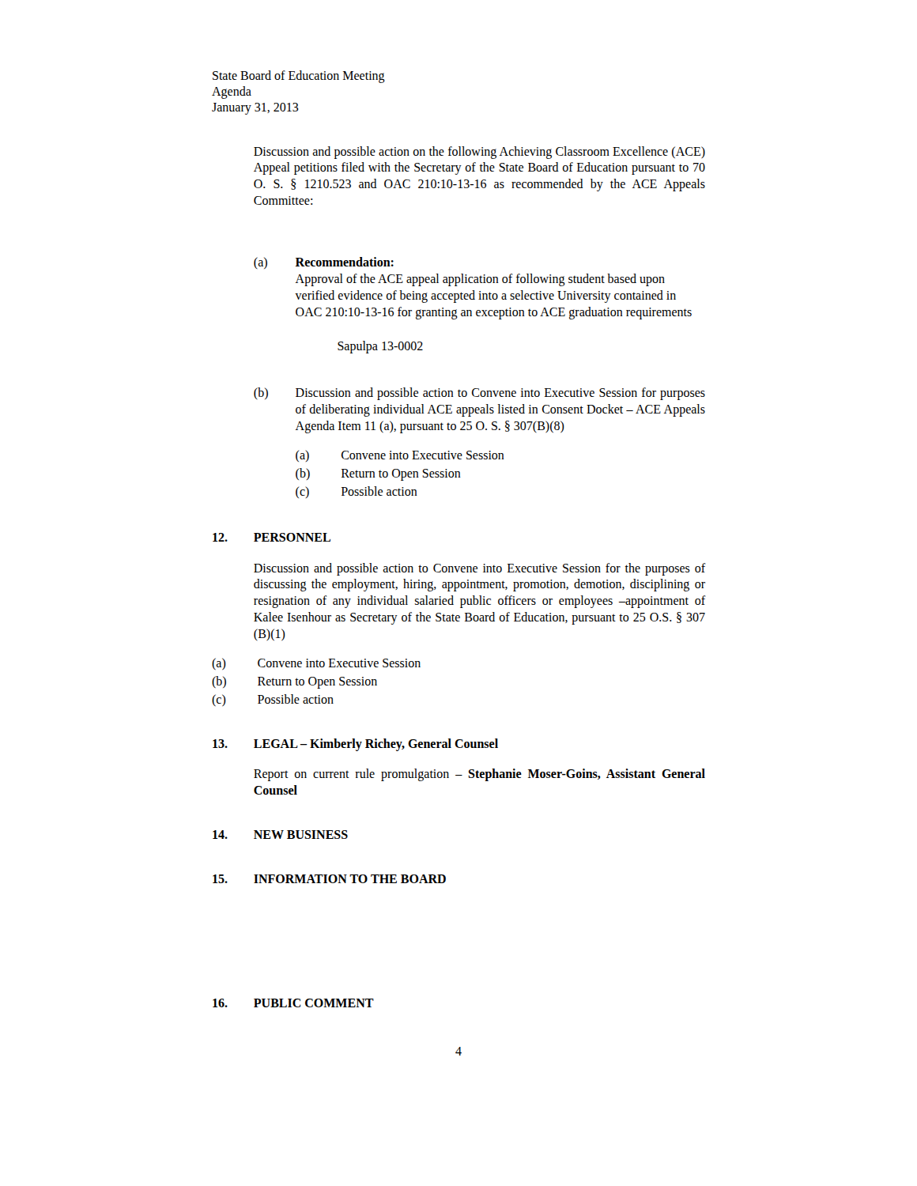State Board of Education Meeting
Agenda
January 31, 2013
Discussion and possible action on the following Achieving Classroom Excellence (ACE) Appeal petitions filed with the Secretary of the State Board of Education pursuant to 70 O. S. § 1210.523 and OAC 210:10-13-16 as recommended by the ACE Appeals Committee:
(a)
Recommendation:
Approval of the ACE appeal application of following student based upon verified evidence of being accepted into a selective University contained in OAC 210:10-13-16 for granting an exception to ACE graduation requirements
Sapulpa 13-0002
(b)
Discussion and possible action to Convene into Executive Session for purposes of deliberating individual ACE appeals listed in Consent Docket – ACE Appeals Agenda Item 11 (a), pursuant to 25 O. S. § 307(B)(8)
(a) Convene into Executive Session
(b) Return to Open Session
(c) Possible action
12.
PERSONNEL
Discussion and possible action to Convene into Executive Session for the purposes of discussing the employment, hiring, appointment, promotion, demotion, disciplining or resignation of any individual salaried public officers or employees –appointment of Kalee Isenhour as Secretary of the State Board of Education, pursuant to 25 O.S. § 307 (B)(1)
(a) Convene into Executive Session
(b) Return to Open Session
(c) Possible action
13.
LEGAL – Kimberly Richey, General Counsel
Report on current rule promulgation – Stephanie Moser-Goins, Assistant General Counsel
14.
NEW BUSINESS
15.
INFORMATION TO THE BOARD
16.
PUBLIC COMMENT
4